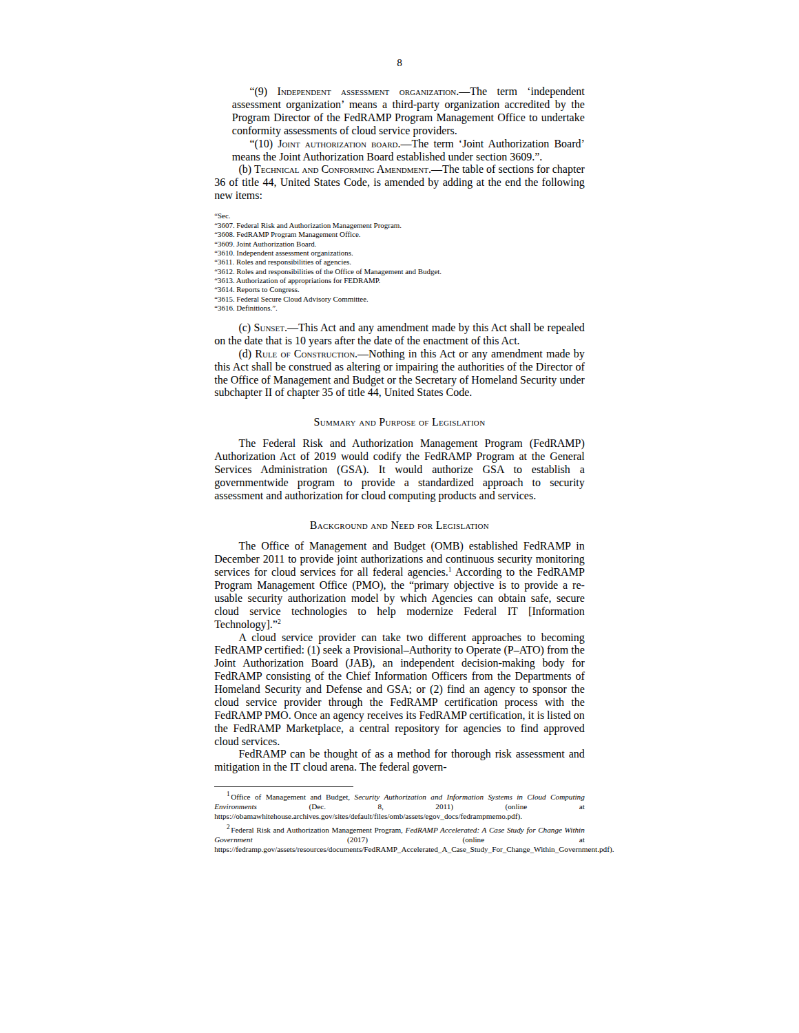8
“(9) Independent assessment organization.—The term ‘independent assessment organization’ means a third-party organization accredited by the Program Director of the FedRAMP Program Management Office to undertake conformity assessments of cloud service providers.
“(10) Joint authorization board.—The term ‘Joint Authorization Board’ means the Joint Authorization Board established under section 3609.”.
(b) Technical and Conforming Amendment.—The table of sections for chapter 36 of title 44, United States Code, is amended by adding at the end the following new items:
“Sec.
“3607. Federal Risk and Authorization Management Program.
“3608. FedRAMP Program Management Office.
“3609. Joint Authorization Board.
“3610. Independent assessment organizations.
“3611. Roles and responsibilities of agencies.
“3612. Roles and responsibilities of the Office of Management and Budget.
“3613. Authorization of appropriations for FEDRAMP.
“3614. Reports to Congress.
“3615. Federal Secure Cloud Advisory Committee.
“3616. Definitions.”.
(c) Sunset.—This Act and any amendment made by this Act shall be repealed on the date that is 10 years after the date of the enactment of this Act.
(d) Rule of Construction.—Nothing in this Act or any amendment made by this Act shall be construed as altering or impairing the authorities of the Director of the Office of Management and Budget or the Secretary of Homeland Security under subchapter II of chapter 35 of title 44, United States Code.
Summary and Purpose of Legislation
The Federal Risk and Authorization Management Program (FedRAMP) Authorization Act of 2019 would codify the FedRAMP Program at the General Services Administration (GSA). It would authorize GSA to establish a governmentwide program to provide a standardized approach to security assessment and authorization for cloud computing products and services.
Background and Need for Legislation
The Office of Management and Budget (OMB) established FedRAMP in December 2011 to provide joint authorizations and continuous security monitoring services for cloud services for all federal agencies.1 According to the FedRAMP Program Management Office (PMO), the “primary objective is to provide a re-usable security authorization model by which Agencies can obtain safe, secure cloud service technologies to help modernize Federal IT [Information Technology].”2
A cloud service provider can take two different approaches to becoming FedRAMP certified: (1) seek a Provisional–Authority to Operate (P–ATO) from the Joint Authorization Board (JAB), an independent decision-making body for FedRAMP consisting of the Chief Information Officers from the Departments of Homeland Security and Defense and GSA; or (2) find an agency to sponsor the cloud service provider through the FedRAMP certification process with the FedRAMP PMO. Once an agency receives its FedRAMP certification, it is listed on the FedRAMP Marketplace, a central repository for agencies to find approved cloud services.
FedRAMP can be thought of as a method for thorough risk assessment and mitigation in the IT cloud arena. The federal govern-
1 Office of Management and Budget, Security Authorization and Information Systems in Cloud Computing Environments (Dec. 8, 2011) (online at https://obamawhitehouse.archives.gov/sites/default/files/omb/assets/egov_docs/fedrampmemo.pdf).
2 Federal Risk and Authorization Management Program, FedRAMP Accelerated: A Case Study for Change Within Government (2017) (online at https://fedramp.gov/assets/resources/documents/FedRAMP_Accelerated_A_Case_Study_For_Change_Within_Government.pdf).